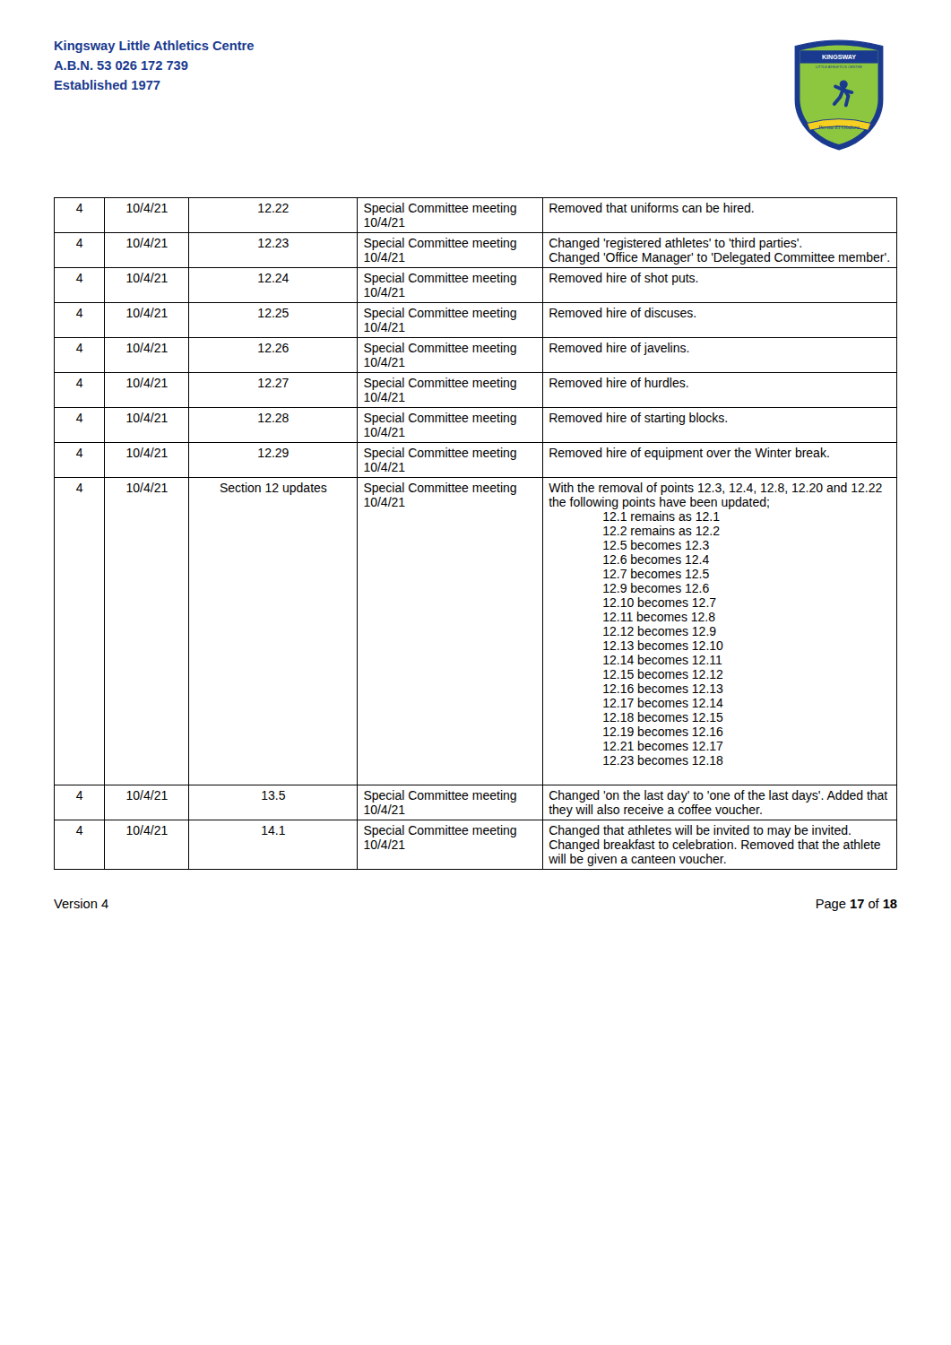Kingsway Little Athletics Centre
A.B.N. 53 026 172 739
Established 1977
KINGSWAY LITTLE ATHLETICS CENTRE Persta Et Obdura
| 4 | 10/4/21 | 12.22 | Special Committee meeting 10/4/21 | Removed that uniforms can be hired. |
| 4 | 10/4/21 | 12.23 | Special Committee meeting 10/4/21 | Changed 'registered athletes' to 'third parties'. Changed 'Office Manager' to 'Delegated Committee member'. |
| 4 | 10/4/21 | 12.24 | Special Committee meeting 10/4/21 | Removed hire of shot puts. |
| 4 | 10/4/21 | 12.25 | Special Committee meeting 10/4/21 | Removed hire of discuses. |
| 4 | 10/4/21 | 12.26 | Special Committee meeting 10/4/21 | Removed hire of javelins. |
| 4 | 10/4/21 | 12.27 | Special Committee meeting 10/4/21 | Removed hire of hurdles. |
| 4 | 10/4/21 | 12.28 | Special Committee meeting 10/4/21 | Removed hire of starting blocks. |
| 4 | 10/4/21 | 12.29 | Special Committee meeting 10/4/21 | Removed hire of equipment over the Winter break. |
| 4 | 10/4/21 | Section 12 updates | Special Committee meeting 10/4/21 | With the removal of points 12.3, 12.4, 12.8, 12.20 and 12.22 the following points have been updated; 12.1 remains as 12.1 12.2 remains as 12.2 12.5 becomes 12.3 12.6 becomes 12.4 12.7 becomes 12.5 12.9 becomes 12.6 12.10 becomes 12.7 12.11 becomes 12.8 12.12 becomes 12.9 12.13 becomes 12.10 12.14 becomes 12.11 12.15 becomes 12.12 12.16 becomes 12.13 12.17 becomes 12.14 12.18 becomes 12.15 12.19 becomes 12.16 12.21 becomes 12.17 12.23 becomes 12.18 |
| 4 | 10/4/21 | 13.5 | Special Committee meeting 10/4/21 | Changed 'on the last day' to 'one of the last days'. Added that they will also receive a coffee voucher. |
| 4 | 10/4/21 | 14.1 | Special Committee meeting 10/4/21 | Changed that athletes will be invited to may be invited. Changed breakfast to celebration. Removed that the athlete will be given a canteen voucher. |
Version 4 Page 17 of 18